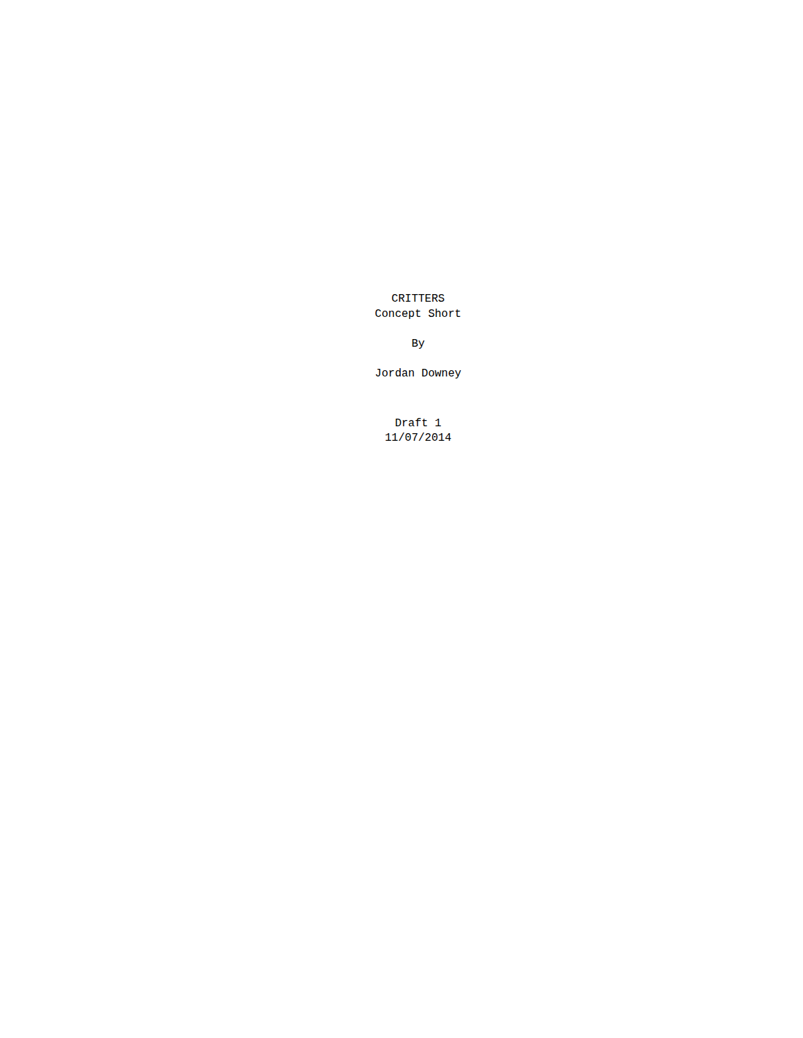CRITTERS
Concept Short
By
Jordan Downey
Draft 1
11/07/2014